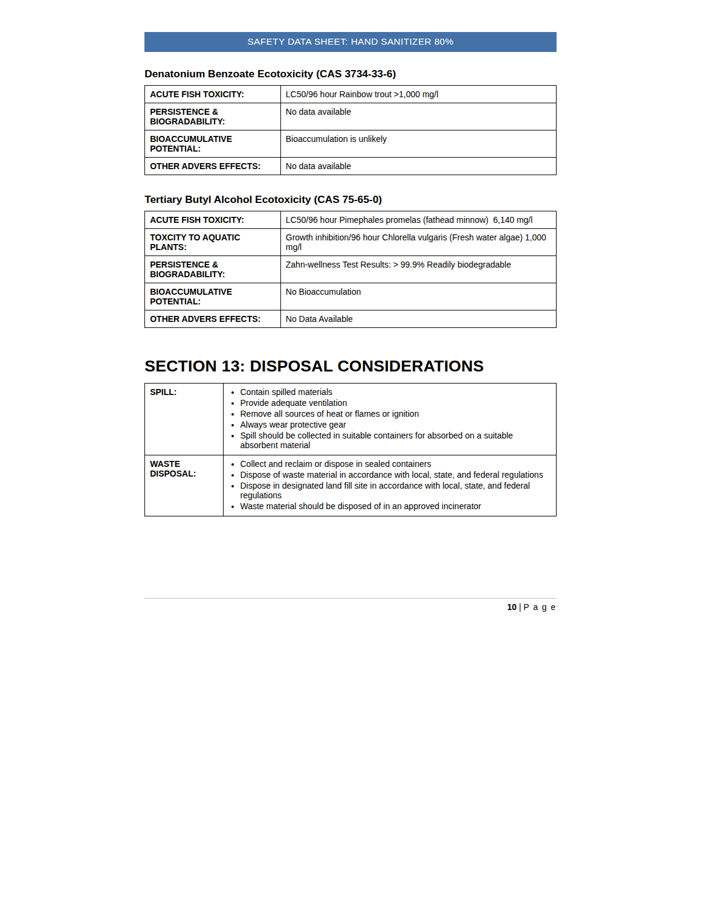SAFETY DATA SHEET: HAND SANITIZER 80%
Denatonium Benzoate Ecotoxicity (CAS 3734-33-6)
| ACUTE FISH TOXICITY: | LC50/96 hour Rainbow trout >1,000 mg/l |
| PERSISTENCE & BIOGRADABILITY: | No data available |
| BIOACCUMULATIVE POTENTIAL: | Bioaccumulation is unlikely |
| OTHER ADVERS EFFECTS: | No data available |
Tertiary Butyl Alcohol Ecotoxicity (CAS 75-65-0)
| ACUTE FISH TOXICITY: | LC50/96 hour Pimephales promelas (fathead minnow) 6,140 mg/l |
| TOXCITY TO AQUATIC PLANTS: | Growth inhibition/96 hour Chlorella vulgaris (Fresh water algae) 1,000 mg/l |
| PERSISTENCE & BIOGRADABILITY: | Zahn-wellness Test Results: > 99.9% Readily biodegradable |
| BIOACCUMULATIVE POTENTIAL: | No Bioaccumulation |
| OTHER ADVERS EFFECTS: | No Data Available |
SECTION 13: DISPOSAL CONSIDERATIONS
| SPILL: | Contain spilled materials Provide adequate ventilation Remove all sources of heat or flames or ignition Always wear protective gear Spill should be collected in suitable containers for absorbed on a suitable absorbent material |
| WASTE DISPOSAL: | Collect and reclaim or dispose in sealed containers Dispose of waste material in accordance with local, state, and federal regulations Dispose in designated land fill site in accordance with local, state, and federal regulations Waste material should be disposed of in an approved incinerator |
10 | P a g e